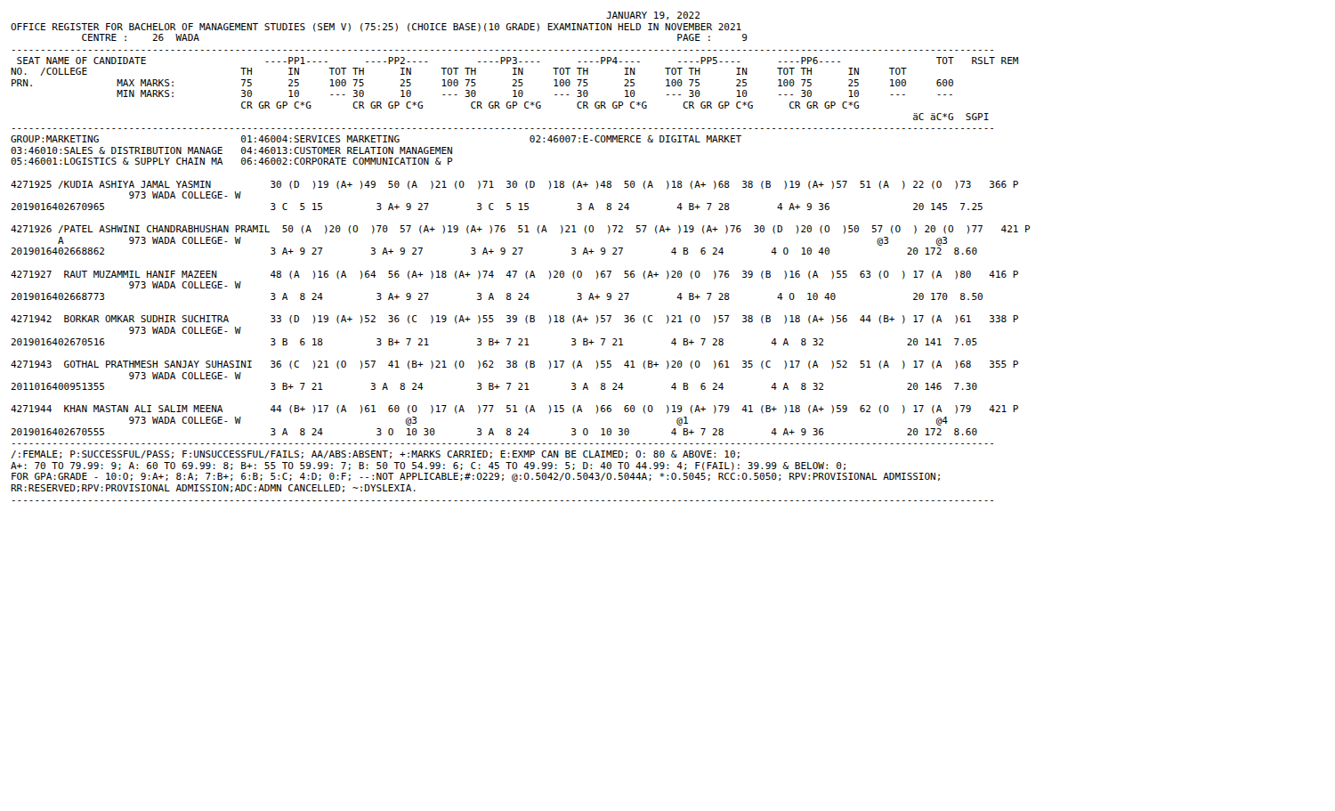JANUARY 19, 2022
OFFICE REGISTER FOR BACHELOR OF MANAGEMENT STUDIES (SEM V) (75:25) (CHOICE BASE)(10 GRADE) EXAMINATION HELD IN NOVEMBER 2021
            CENTRE :    26  WADA                                                                                 PAGE :     9
-----------------------------------------------------------------------------------------------------------------------------------------------------------------------
 SEAT NAME OF CANDIDATE                    ----PP1----      ----PP2----        ----PP3----      ----PP4----      ----PP5----      ----PP6----                TOT   RSLT REM
NO.  /COLLEGE                          TH      IN     TOT TH      IN     TOT TH      IN     TOT TH      IN     TOT TH      IN     TOT TH      IN     TOT
PRN.              MAX MARKS:           75      25     100 75      25     100 75      25     100 75      25     100 75      25     100 75      25     100     600
                  MIN MARKS:           30      10     --- 30      10     --- 30      10     --- 30      10     --- 30      10     --- 30      10     ---     ---
                                       CR GR GP C*G       CR GR GP C*G        CR GR GP C*G      CR GR GP C*G      CR GR GP C*G      CR GR GP C*G
                                                                                                                                                         äC äC*G  SGPI
-----------------------------------------------------------------------------------------------------------------------------------------------------------------------
GROUP:MARKETING                        01:46004:SERVICES MARKETING                      02:46007:E-COMMERCE & DIGITAL MARKET
03:46010:SALES & DISTRIBUTION MANAGE   04:46013:CUSTOMER RELATION MANAGEMEN
05:46001:LOGISTICS & SUPPLY CHAIN MA   06:46002:CORPORATE COMMUNICATION & P

4271925 /KUDIA ASHIYA JAMAL YASMIN          30 (D  )19 (A+ )49  50 (A  )21 (O  )71  30 (D  )18 (A+ )48  50 (A  )18 (A+ )68  38 (B  )19 (A+ )57  51 (A  ) 22 (O  )73   366 P
                    973 WADA COLLEGE- W
2019016402670965                            3 C  5 15         3 A+ 9 27        3 C  5 15        3 A  8 24        4 B+ 7 28        4 A+ 9 36              20 145  7.25

4271926 /PATEL ASHWINI CHANDRABHUSHAN PRAMIL  50 (A  )20 (O  )70  57 (A+ )19 (A+ )76  51 (A  )21 (O  )72  57 (A+ )19 (A+ )76  30 (D  )20 (O  )50  57 (O  ) 20 (O  )77   421 P
        A           973 WADA COLLEGE- W                                                                                                            @3        @3
2019016402668862                            3 A+ 9 27        3 A+ 9 27        3 A+ 9 27        3 A+ 9 27        4 B  6 24        4 O  10 40             20 172  8.60

4271927  RAUT MUZAMMIL HANIF MAZEEN         48 (A  )16 (A  )64  56 (A+ )18 (A+ )74  47 (A  )20 (O  )67  56 (A+ )20 (O  )76  39 (B  )16 (A  )55  63 (O  ) 17 (A  )80   416 P
                    973 WADA COLLEGE- W
2019016402668773                            3 A  8 24         3 A+ 9 27        3 A  8 24        3 A+ 9 27        4 B+ 7 28        4 O  10 40             20 170  8.50

4271942  BORKAR OMKAR SUDHIR SUCHITRA       33 (D  )19 (A+ )52  36 (C  )19 (A+ )55  39 (B  )18 (A+ )57  36 (C  )21 (O  )57  38 (B  )18 (A+ )56  44 (B+ ) 17 (A  )61   338 P
                    973 WADA COLLEGE- W
2019016402670516                            3 B  6 18         3 B+ 7 21        3 B+ 7 21       3 B+ 7 21        4 B+ 7 28        4 A  8 32              20 141  7.05

4271943  GOTHAL PRATHMESH SANJAY SUHASINI   36 (C  )21 (O  )57  41 (B+ )21 (O  )62  38 (B  )17 (A  )55  41 (B+ )20 (O  )61  35 (C  )17 (A  )52  51 (A  ) 17 (A  )68   355 P
                    973 WADA COLLEGE- W
2011016400951355                            3 B+ 7 21        3 A  8 24         3 B+ 7 21       3 A  8 24        4 B  6 24        4 A  8 32              20 146  7.30

4271944  KHAN MASTAN ALI SALIM MEENA        44 (B+ )17 (A  )61  60 (O  )17 (A  )77  51 (A  )15 (A  )66  60 (O  )19 (A+ )79  41 (B+ )18 (A+ )59  62 (O  ) 17 (A  )79   421 P
                    973 WADA COLLEGE- W                            @3                                            @1                                          @4
2019016402670555                            3 A  8 24         3 O  10 30       3 A  8 24       3 O  10 30       4 B+ 7 28        4 A+ 9 36              20 172  8.60
-----------------------------------------------------------------------------------------------------------------------------------------------------------------------
/:FEMALE; P:SUCCESSFUL/PASS; F:UNSUCCESSFUL/FAILS; AA/ABS:ABSENT; +:MARKS CARRIED; E:EXMP CAN BE CLAIMED; O: 80 & ABOVE: 10;
A+: 70 TO 79.99: 9; A: 60 TO 69.99: 8; B+: 55 TO 59.99: 7; B: 50 TO 54.99: 6; C: 45 TO 49.99: 5; D: 40 TO 44.99: 4; F(FAIL): 39.99 & BELOW: 0;
FOR GPA:GRADE - 10:O; 9:A+; 8:A; 7:B+; 6:B; 5:C; 4:D; 0:F; --:NOT APPLICABLE;#:O229; @:O.5042/O.5043/O.5044A; *:O.5045; RCC:O.5050; RPV:PROVISIONAL ADMISSION;
RR:RESERVED;RPV:PROVISIONAL ADMISSION;ADC:ADMN CANCELLED; ~:DYSLEXIA.
-----------------------------------------------------------------------------------------------------------------------------------------------------------------------